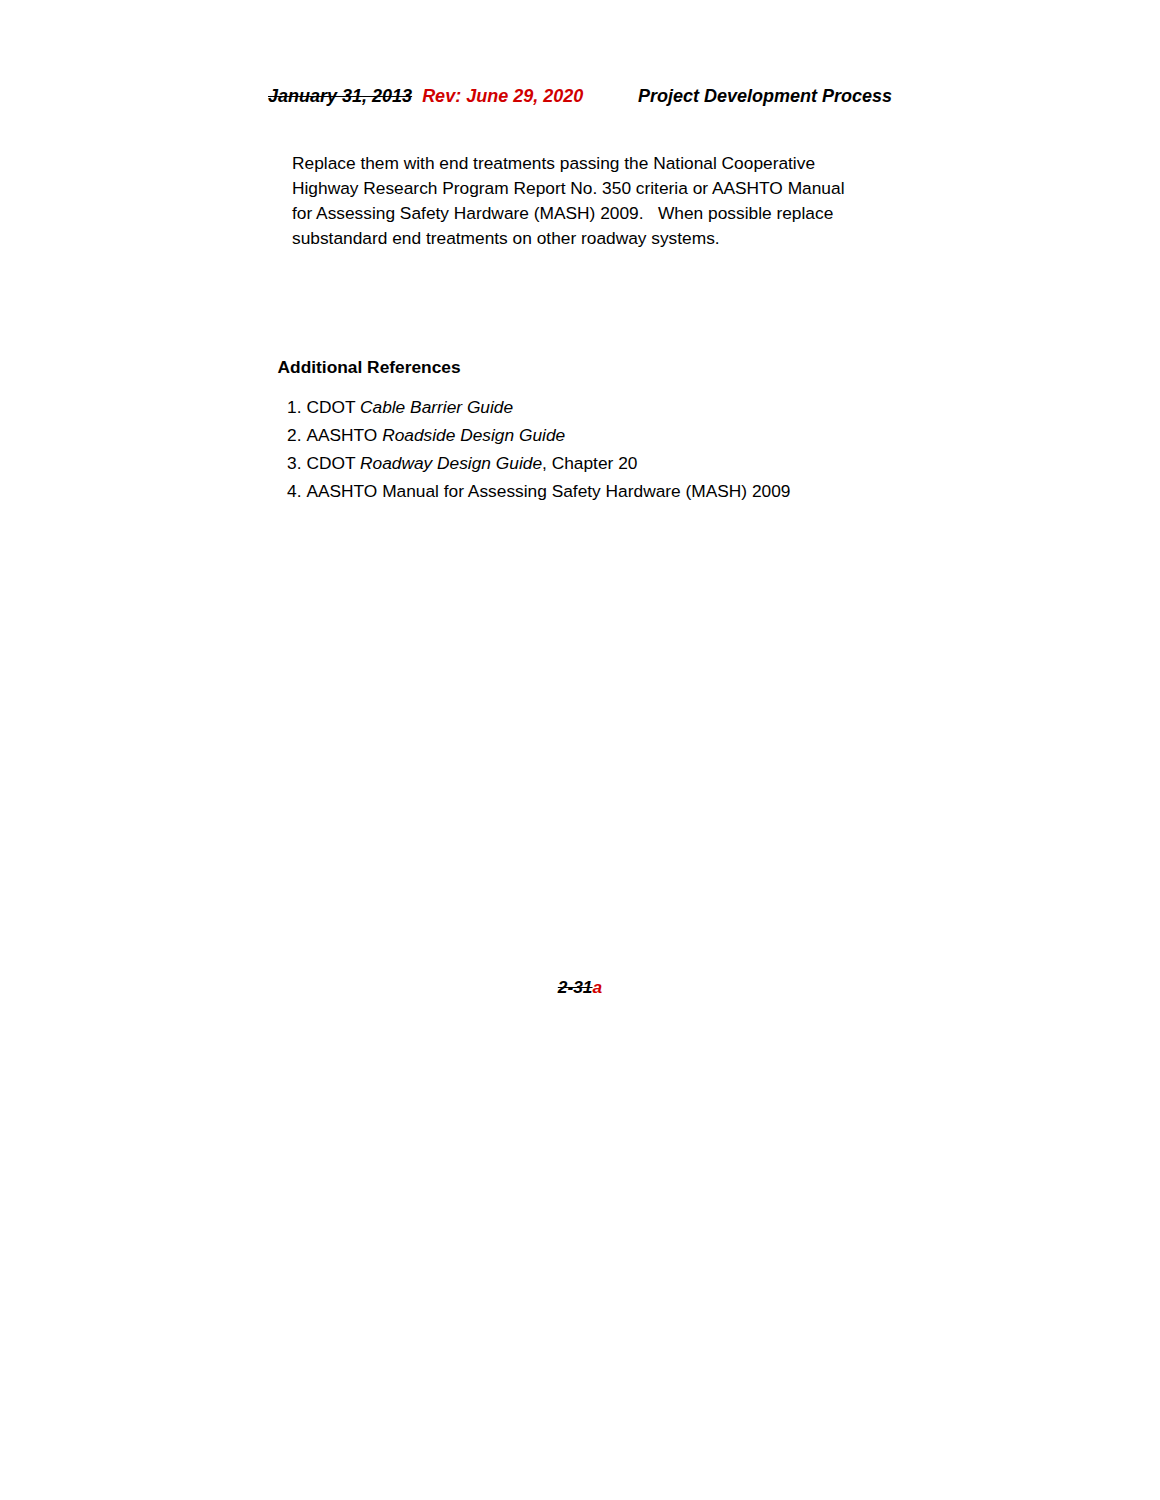January 31, 2013 Rev: June 29, 2020
Project Development Process
Replace them with end treatments passing the National Cooperative Highway Research Program Report No. 350 criteria or AASHTO Manual for Assessing Safety Hardware (MASH) 2009. When possible replace substandard end treatments on other roadway systems.
Additional References
CDOT Cable Barrier Guide
AASHTO Roadside Design Guide
CDOT Roadway Design Guide, Chapter 20
AASHTO Manual for Assessing Safety Hardware (MASH) 2009
2-31 a